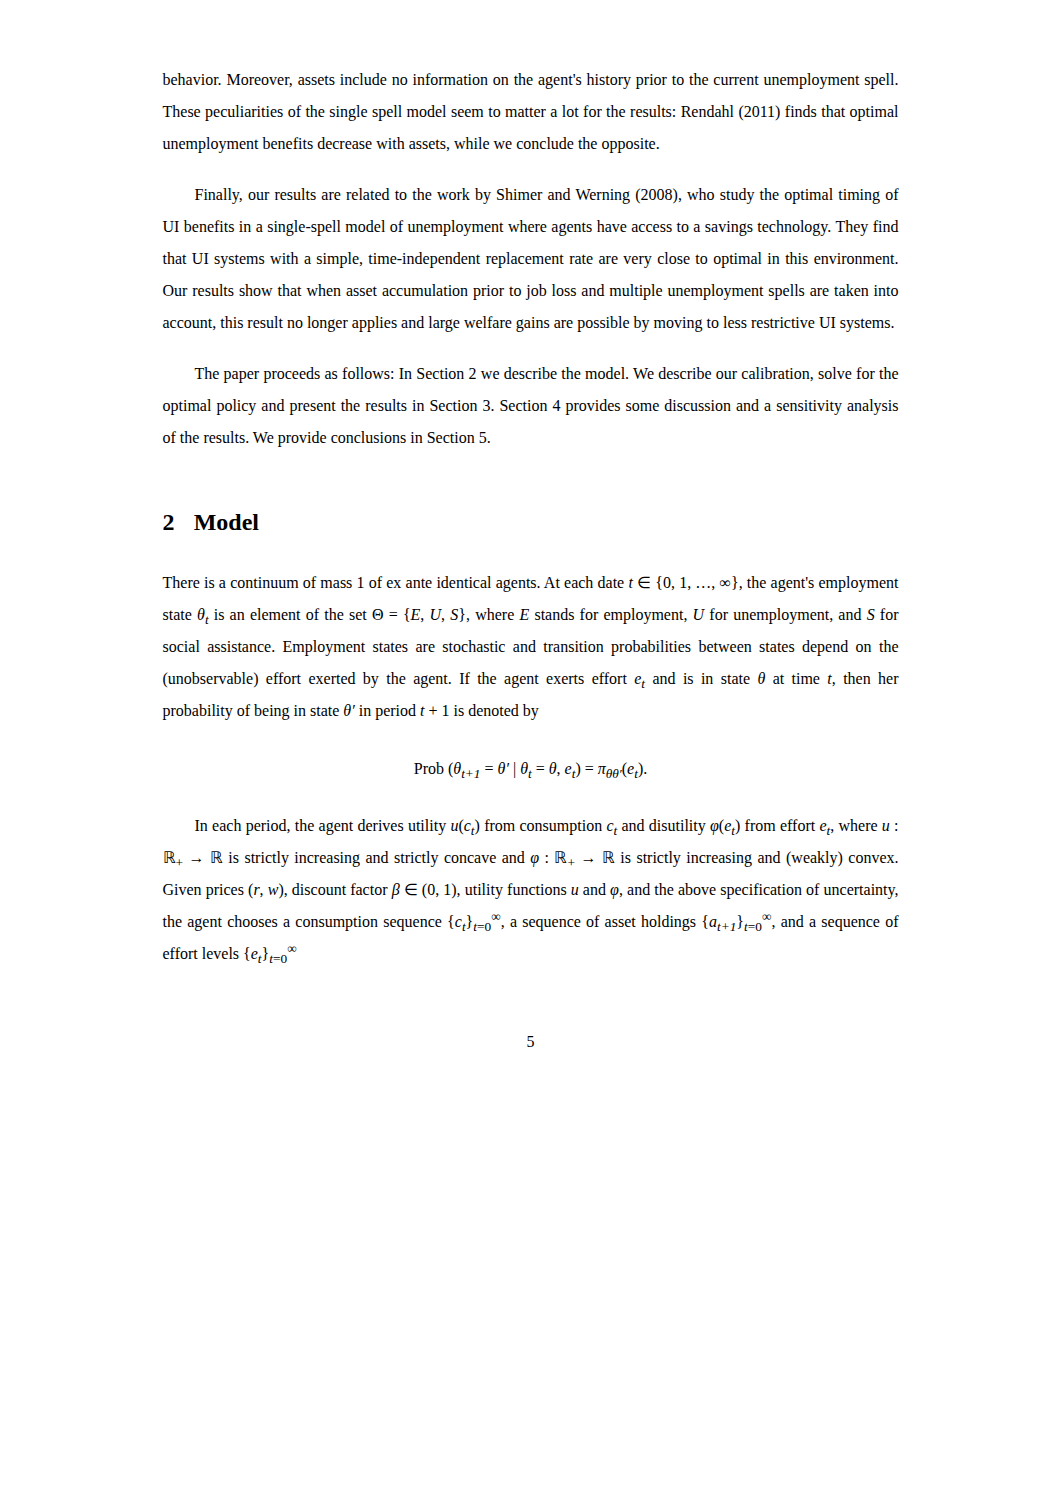behavior. Moreover, assets include no information on the agent's history prior to the current unemployment spell. These peculiarities of the single spell model seem to matter a lot for the results: Rendahl (2011) finds that optimal unemployment benefits decrease with assets, while we conclude the opposite.
Finally, our results are related to the work by Shimer and Werning (2008), who study the optimal timing of UI benefits in a single-spell model of unemployment where agents have access to a savings technology. They find that UI systems with a simple, time-independent replacement rate are very close to optimal in this environment. Our results show that when asset accumulation prior to job loss and multiple unemployment spells are taken into account, this result no longer applies and large welfare gains are possible by moving to less restrictive UI systems.
The paper proceeds as follows: In Section 2 we describe the model. We describe our calibration, solve for the optimal policy and present the results in Section 3. Section 4 provides some discussion and a sensitivity analysis of the results. We provide conclusions in Section 5.
2 Model
There is a continuum of mass 1 of ex ante identical agents. At each date t ∈ {0, 1, …, ∞}, the agent's employment state θt is an element of the set Θ = {E, U, S}, where E stands for employment, U for unemployment, and S for social assistance. Employment states are stochastic and transition probabilities between states depend on the (unobservable) effort exerted by the agent. If the agent exerts effort et and is in state θ at time t, then her probability of being in state θ′ in period t + 1 is denoted by
Prob (θt+1 = θ′ | θt = θ, et) = πθθ′(et).
In each period, the agent derives utility u(ct) from consumption ct and disutility φ(et) from effort et, where u : ℝ+ → ℝ is strictly increasing and strictly concave and φ : ℝ+ → ℝ is strictly increasing and (weakly) convex. Given prices (r, w), discount factor β ∈ (0, 1), utility functions u and φ, and the above specification of uncertainty, the agent chooses a consumption sequence {ct}t=0∞, a sequence of asset holdings {at+1}t=0∞, and a sequence of effort levels {et}t=0∞
5